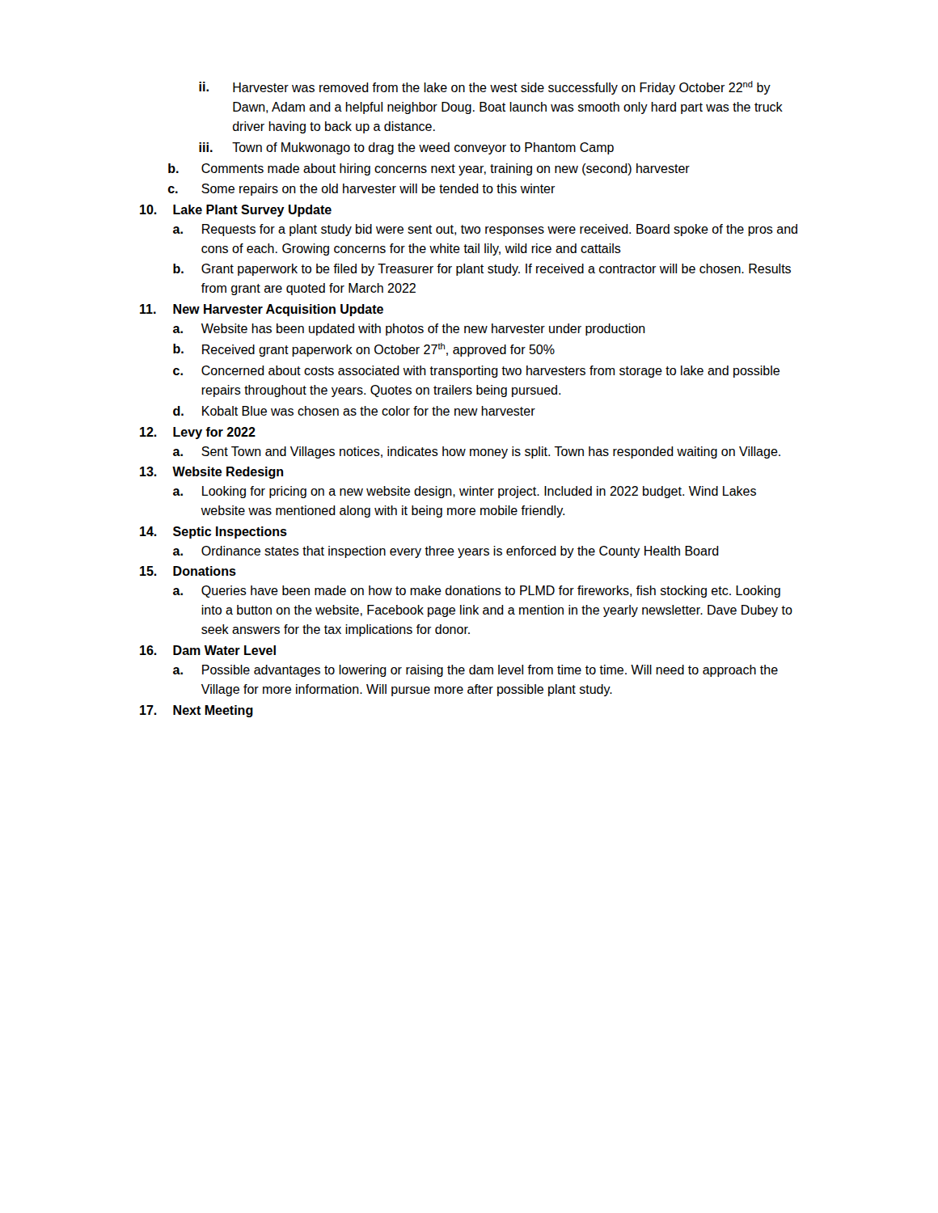ii. Harvester was removed from the lake on the west side successfully on Friday October 22nd by Dawn, Adam and a helpful neighbor Doug. Boat launch was smooth only hard part was the truck driver having to back up a distance.
iii. Town of Mukwonago to drag the weed conveyor to Phantom Camp
b. Comments made about hiring concerns next year, training on new (second) harvester
c. Some repairs on the old harvester will be tended to this winter
10. Lake Plant Survey Update
a. Requests for a plant study bid were sent out, two responses were received. Board spoke of the pros and cons of each. Growing concerns for the white tail lily, wild rice and cattails
b. Grant paperwork to be filed by Treasurer for plant study. If received a contractor will be chosen. Results from grant are quoted for March 2022
11. New Harvester Acquisition Update
a. Website has been updated with photos of the new harvester under production
b. Received grant paperwork on October 27th, approved for 50%
c. Concerned about costs associated with transporting two harvesters from storage to lake and possible repairs throughout the years. Quotes on trailers being pursued.
d. Kobalt Blue was chosen as the color for the new harvester
12. Levy for 2022
a. Sent Town and Villages notices, indicates how money is split. Town has responded waiting on Village.
13. Website Redesign
a. Looking for pricing on a new website design, winter project. Included in 2022 budget. Wind Lakes website was mentioned along with it being more mobile friendly.
14. Septic Inspections
a. Ordinance states that inspection every three years is enforced by the County Health Board
15. Donations
a. Queries have been made on how to make donations to PLMD for fireworks, fish stocking etc. Looking into a button on the website, Facebook page link and a mention in the yearly newsletter. Dave Dubey to seek answers for the tax implications for donor.
16. Dam Water Level
a. Possible advantages to lowering or raising the dam level from time to time. Will need to approach the Village for more information. Will pursue more after possible plant study.
17. Next Meeting